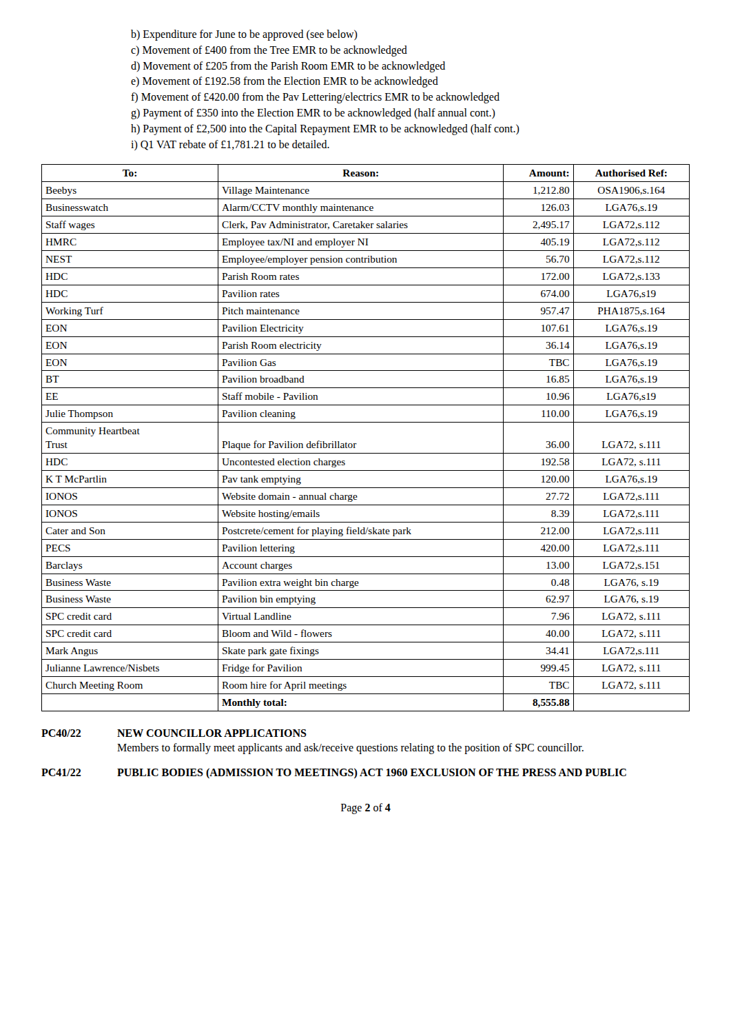b) Expenditure for June to be approved (see below)
c) Movement of £400 from the Tree EMR to be acknowledged
d) Movement of £205 from the Parish Room EMR to be acknowledged
e) Movement of £192.58 from the Election EMR to be acknowledged
f) Movement of £420.00 from the Pav Lettering/electrics EMR to be acknowledged
g) Payment of £350 into the Election EMR to be acknowledged (half annual cont.)
h) Payment of £2,500 into the Capital Repayment EMR to be acknowledged (half cont.)
i) Q1 VAT rebate of £1,781.21 to be detailed.
| To: | Reason: | Amount: | Authorised Ref: |
| --- | --- | --- | --- |
| Beebys | Village Maintenance | 1,212.80 | OSA1906,s.164 |
| Businesswatch | Alarm/CCTV monthly maintenance | 126.03 | LGA76,s.19 |
| Staff wages | Clerk, Pav Administrator, Caretaker salaries | 2,495.17 | LGA72,s.112 |
| HMRC | Employee tax/NI and employer NI | 405.19 | LGA72,s.112 |
| NEST | Employee/employer pension contribution | 56.70 | LGA72,s.112 |
| HDC | Parish Room rates | 172.00 | LGA72,s.133 |
| HDC | Pavilion rates | 674.00 | LGA76,s19 |
| Working Turf | Pitch maintenance | 957.47 | PHA1875,s.164 |
| EON | Pavilion Electricity | 107.61 | LGA76,s.19 |
| EON | Parish Room electricity | 36.14 | LGA76,s.19 |
| EON | Pavilion Gas | TBC | LGA76,s.19 |
| BT | Pavilion broadband | 16.85 | LGA76,s.19 |
| EE | Staff mobile - Pavilion | 10.96 | LGA76,s19 |
| Julie Thompson | Pavilion cleaning | 110.00 | LGA76,s.19 |
| Community Heartbeat Trust | Plaque for Pavilion defibrillator | 36.00 | LGA72, s.111 |
| HDC | Uncontested election charges | 192.58 | LGA72, s.111 |
| K T McPartlin | Pav tank emptying | 120.00 | LGA76,s.19 |
| IONOS | Website domain - annual charge | 27.72 | LGA72,s.111 |
| IONOS | Website hosting/emails | 8.39 | LGA72,s.111 |
| Cater and Son | Postcrete/cement for playing field/skate park | 212.00 | LGA72,s.111 |
| PECS | Pavilion lettering | 420.00 | LGA72,s.111 |
| Barclays | Account charges | 13.00 | LGA72,s.151 |
| Business Waste | Pavilion extra weight bin charge | 0.48 | LGA76, s.19 |
| Business Waste | Pavilion bin emptying | 62.97 | LGA76, s.19 |
| SPC credit card | Virtual Landline | 7.96 | LGA72, s.111 |
| SPC credit card | Bloom and Wild - flowers | 40.00 | LGA72, s.111 |
| Mark Angus | Skate park gate fixings | 34.41 | LGA72,s.111 |
| Julianne Lawrence/Nisbets | Fridge for Pavilion | 999.45 | LGA72, s.111 |
| Church Meeting Room | Room hire for April meetings | TBC | LGA72, s.111 |
| | Monthly total: | 8,555.88 | |
PC40/22
NEW COUNCILLOR APPLICATIONS
Members to formally meet applicants and ask/receive questions relating to the position of SPC councillor.
PC41/22
PUBLIC BODIES (ADMISSION TO MEETINGS) ACT 1960 EXCLUSION OF THE PRESS AND PUBLIC
Page 2 of 4